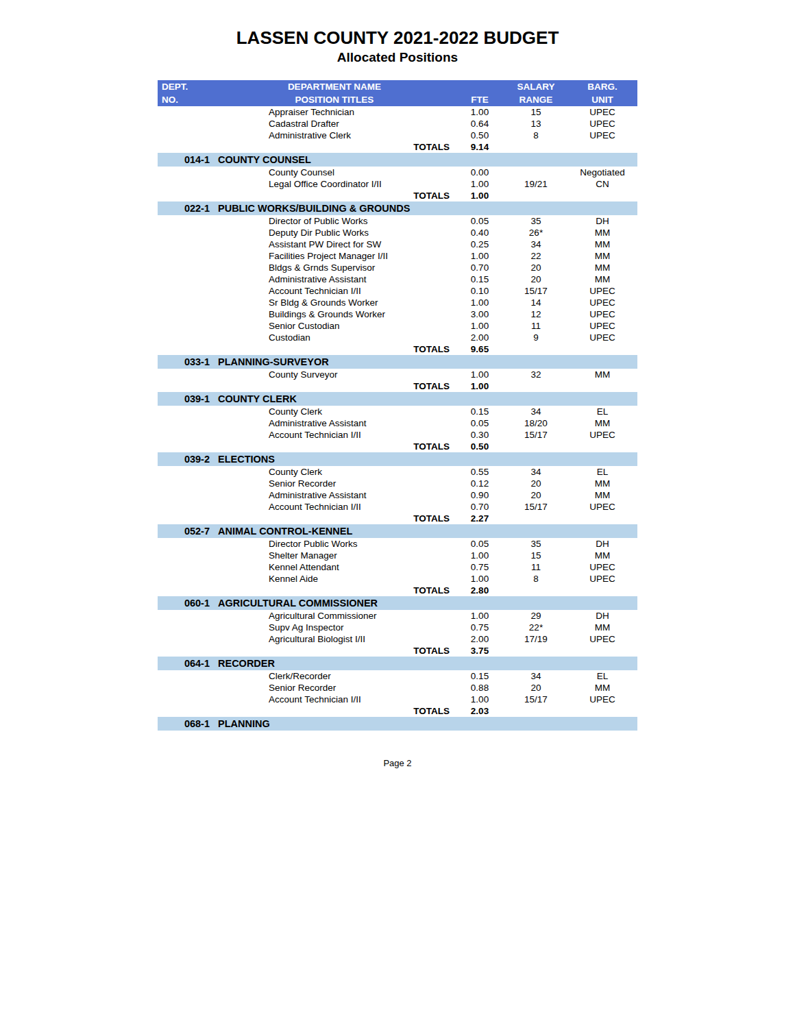LASSEN COUNTY 2021-2022 BUDGET
Allocated Positions
| DEPT. | DEPARTMENT NAME | | SALARY | BARG. |
| --- | --- | --- | --- | --- |
| NO. | POSITION TITLES | FTE | RANGE | UNIT |
| | Appraiser Technician | 1.00 | 15 | UPEC |
| | Cadastral Drafter | 0.64 | 13 | UPEC |
| | Administrative Clerk | 0.50 | 8 | UPEC |
| | TOTALS | 9.14 | | |
| 014-1 | COUNTY COUNSEL |
| | County Counsel | 0.00 | | Negotiated |
| | Legal Office Coordinator I/II | 1.00 | 19/21 | CN |
| | TOTALS | 1.00 | | |
| 022-1 | PUBLIC WORKS/BUILDING & GROUNDS |
| | Director of Public Works | 0.05 | 35 | DH |
| | Deputy Dir Public Works | 0.40 | 26* | MM |
| | Assistant PW Direct for SW | 0.25 | 34 | MM |
| | Facilities Project Manager I/II | 1.00 | 22 | MM |
| | Bldgs & Grnds Supervisor | 0.70 | 20 | MM |
| | Administrative Assistant | 0.15 | 20 | MM |
| | Account Technician I/II | 0.10 | 15/17 | UPEC |
| | Sr Bldg & Grounds Worker | 1.00 | 14 | UPEC |
| | Buildings & Grounds Worker | 3.00 | 12 | UPEC |
| | Senior Custodian | 1.00 | 11 | UPEC |
| | Custodian | 2.00 | 9 | UPEC |
| | TOTALS | 9.65 | | |
| 033-1 | PLANNING-SURVEYOR |
| | County Surveyor | 1.00 | 32 | MM |
| | TOTALS | 1.00 | | |
| 039-1 | COUNTY CLERK |
| | County Clerk | 0.15 | 34 | EL |
| | Administrative Assistant | 0.05 | 18/20 | MM |
| | Account Technician I/II | 0.30 | 15/17 | UPEC |
| | TOTALS | 0.50 | | |
| 039-2 | ELECTIONS |
| | County Clerk | 0.55 | 34 | EL |
| | Senior Recorder | 0.12 | 20 | MM |
| | Administrative Assistant | 0.90 | 20 | MM |
| | Account Technician I/II | 0.70 | 15/17 | UPEC |
| | TOTALS | 2.27 | | |
| 052-7 | ANIMAL CONTROL-KENNEL |
| | Director Public Works | 0.05 | 35 | DH |
| | Shelter Manager | 1.00 | 15 | MM |
| | Kennel Attendant | 0.75 | 11 | UPEC |
| | Kennel Aide | 1.00 | 8 | UPEC |
| | TOTALS | 2.80 | | |
| 060-1 | AGRICULTURAL COMMISSIONER |
| | Agricultural Commissioner | 1.00 | 29 | DH |
| | Supv Ag Inspector | 0.75 | 22* | MM |
| | Agricultural Biologist I/II | 2.00 | 17/19 | UPEC |
| | TOTALS | 3.75 | | |
| 064-1 | RECORDER |
| | Clerk/Recorder | 0.15 | 34 | EL |
| | Senior Recorder | 0.88 | 20 | MM |
| | Account Technician I/II | 1.00 | 15/17 | UPEC |
| | TOTALS | 2.03 | | |
| 068-1 | PLANNING |
Page 2